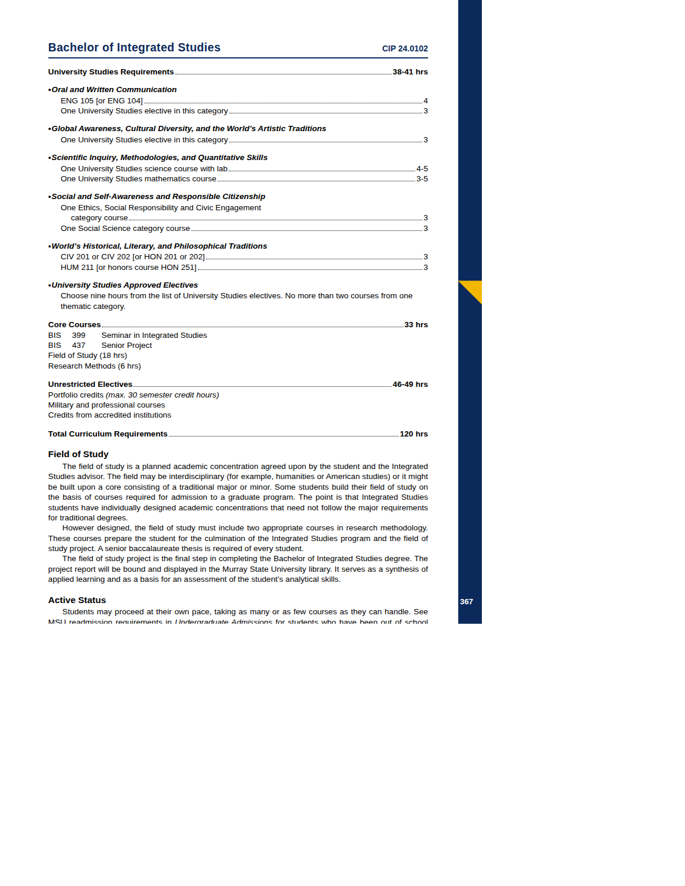Regional Academic Outreach
367
Bachelor of Integrated Studies
CIP 24.0102
University Studies Requirements 38-41 hrs
Oral and Written Communication
ENG 105 [or ENG 104] 4
One University Studies elective in this category 3
Global Awareness, Cultural Diversity, and the World’s Artistic Traditions
One University Studies elective in this category 3
Scientific Inquiry, Methodologies, and Quantitative Skills
One University Studies science course with lab 4-5
One University Studies mathematics course 3-5
Social and Self-Awareness and Responsible Citizenship
One Ethics, Social Responsibility and Civic Engagement
category course 3
One Social Science category course 3
World’s Historical, Literary, and Philosophical Traditions
CIV 201 or CIV 202 [or HON 201 or 202] 3
HUM 211 [or honors course HON 251] 3
University Studies Approved Electives
Choose nine hours from the list of University Studies electives. No more than two courses from one thematic category.
Core Courses 33 hrs
BIS 399 Seminar in Integrated Studies
BIS 437 Senior Project
Field of Study (18 hrs)
Research Methods (6 hrs)
Unrestricted Electives 46-49 hrs
Portfolio credits (max. 30 semester credit hours)
Military and professional courses
Credits from accredited institutions
Total Curriculum Requirements 120 hrs
Field of Study
The field of study is a planned academic concentration agreed upon by the student and the Integrated Studies advisor. The field may be interdisciplinary (for example, humanities or American studies) or it might be built upon a core consisting of a traditional major or minor. Some students build their field of study on the basis of courses required for admission to a graduate program. The point is that Integrated Studies students have individually designed academic concentrations that need not follow the major requirements for traditional degrees.
However designed, the field of study must include two appropriate courses in research methodology. These courses prepare the student for the culmination of the Integrated Studies program and the field of study project. A senior baccalaureate thesis is required of every student.
The field of study project is the final step in completing the Bachelor of Integrated Studies degree. The project report will be bound and displayed in the Murray State University library. It serves as a synthesis of applied learning and as a basis for an assessment of the student’s analytical skills.
Active Status
Students may proceed at their own pace, taking as many or as few courses as they can handle. See MSU readmission requirements in Undergraduate Admissions for students who have been out of school for more than two semesters.
Fees
The following are fees applicable to the Bachelor of Integrated Studies degree:
application fee—$40; non-refundable; does not apply to tuition;
portfolio assessment—$25 for portfolio administration process and $25 for each portfolio plus $25 per credit hour for credits approved;
undergraduate semester credit hour—refer to the Schedule of Fees for more information;
departmental challenge examination fee—Refer to the Schedule of Fees for information.
web-based course fee—web-based courses have additional course fees. Refer to the Schedule of Fees for information.